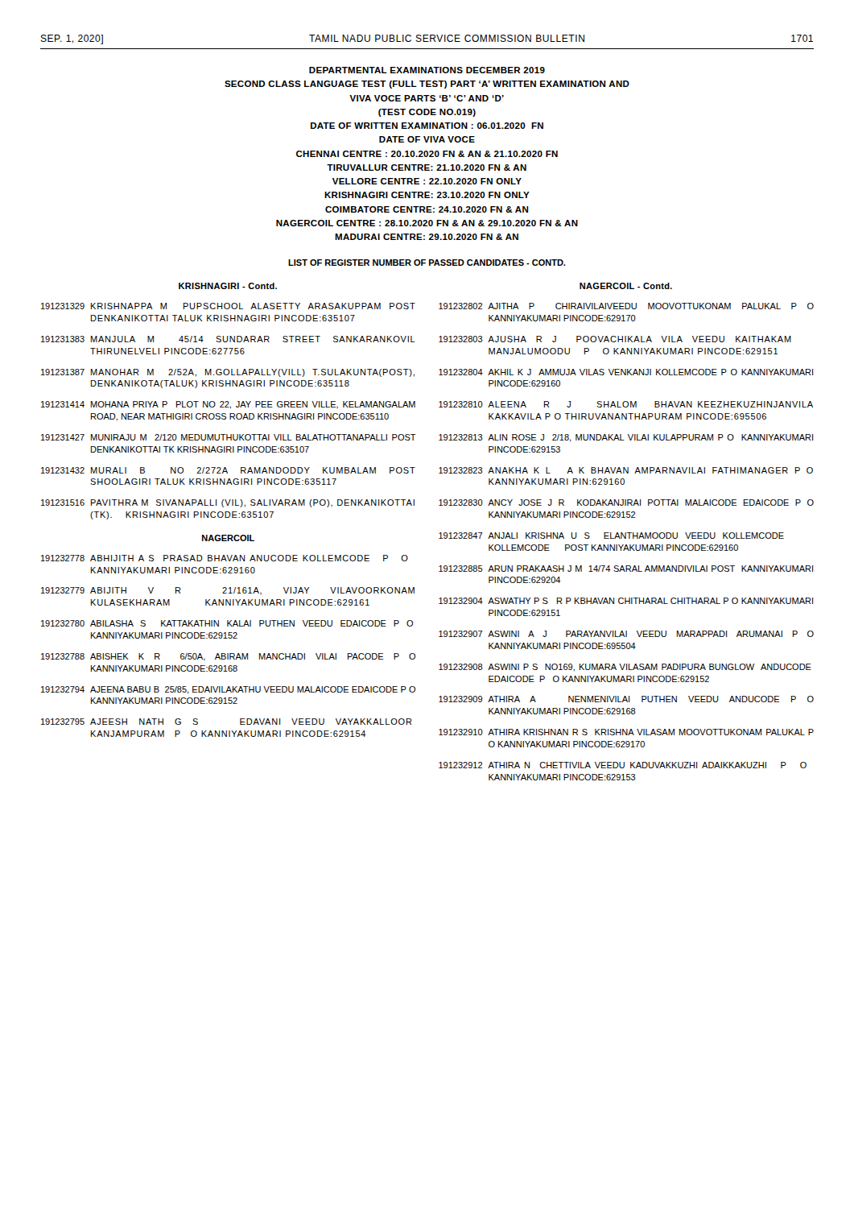SEP. 1, 2020]
TAMIL NADU PUBLIC SERVICE COMMISSION BULLETIN
1701
DEPARTMENTAL EXAMINATIONS DECEMBER 2019
SECOND CLASS LANGUAGE TEST (FULL TEST) PART ‘A’ WRITTEN EXAMINATION AND
VIVA VOCE PARTS ‘B’ ‘C’ AND ‘D’
(TEST CODE NO.019)
DATE OF WRITTEN EXAMINATION : 06.01.2020 FN
DATE OF VIVA VOCE
CHENNAI CENTRE : 20.10.2020 FN & AN & 21.10.2020 FN
TIRUVALLUR CENTRE: 21.10.2020 FN & AN
VELLORE CENTRE : 22.10.2020 FN ONLY
KRISHNAGIRI CENTRE: 23.10.2020 FN ONLY
COIMBATORE CENTRE: 24.10.2020 FN & AN
NAGERCOIL CENTRE : 28.10.2020 FN & AN & 29.10.2020 FN & AN
MADURAI CENTRE: 29.10.2020 FN & AN
LIST OF REGISTER NUMBER OF PASSED CANDIDATES - CONTD.
KRISHNAGIRI - Contd.
191231329
KRISHNAPPA M PUPSCHOOL ALASETTY ARASAKUPPAM POST DENKANIKOTTAI TALUK KRISHNAGIRI PINCODE:635107
191231383
MANJULA M 45/14 SUNDARAR STREET SANKARANKOVIL THIRUNELVELI PINCODE:627756
191231387
MANOHAR M 2/52A, M.GOLLAPALLY(VILL) T.SULAKUNTA(POST), DENKANIKOTA(TALUK) KRISHNAGIRI PINCODE:635118
191231414
MOHANA PRIYA P PLOT NO 22, JAY PEE GREEN VILLE, KELAMANGALAM ROAD, NEAR MATHIGIRI CROSS ROAD KRISHNAGIRI PINCODE:635110
191231427
MUNIRAJU M 2/120 MEDUMUTHUKOTTAI VILL BALATHOTTANAPALLI POST DENKANIKOTTAI TK KRISHNAGIRI PINCODE:635107
191231432
MURALI B NO 2/272A RAMANDODDY KUMBALAM POST SHOOLAGIRI TALUK KRISHNAGIRI PINCODE:635117
191231516
PAVITHRA M SIVANAPALLI (VIL), SALIVARAM (PO), DENKANIKOTTAI (TK). KRISHNAGIRI PINCODE:635107
NAGERCOIL
191232778
ABHIJITH A S PRASAD BHAVAN ANUCODE KOLLEMCODE P O KANNIYAKUMARI PINCODE:629160
191232779
ABIJITH V R 21/161A, VIJAY VILAVOORKONAM KULASEKHARAM KANNIYAKUMARI PINCODE:629161
191232780
ABILASHA S KATTAKATHIN KALAI PUTHEN VEEDU EDAICODE P O KANNIYAKUMARI PINCODE:629152
191232788
ABISHEK K R 6/50A, ABIRAM MANCHADI VILAI PACODE P O KANNIYAKUMARI PINCODE:629168
191232794
AJEENA BABU B 25/85, EDAIVILAKATHU VEEDU MALAICODE EDAICODE P O KANNIYAKUMARI PINCODE:629152
191232795
AJEESH NATH G S EDAVANI VEEDU VAYAKKALLOOR KANJAMPURAM P O KANNIYAKUMARI PINCODE:629154
NAGERCOIL - Contd.
191232802
AJITHA P CHIRAIVILAIVEEDU MOOVOTTUKONAM PALUKAL P O KANNIYAKUMARI PINCODE:629170
191232803
AJUSHA R J POOVACHIKALA VILA VEEDU KAITHAKAM MANJALUMOODU P O KANNIYAKUMARI PINCODE:629151
191232804
AKHIL K J AMMUJA VILAS VENKANJI KOLLEMCODE P O KANNIYAKUMARI PINCODE:629160
191232810
ALEENA R J SHALOM BHAVAN KEEZHEKUZHINJANVILA KAKKAVILA P O THIRUVANANTHAPURAM PINCODE:695506
191232813
ALIN ROSE J 2/18, MUNDAKAL VILAI KULAPPURAM P O KANNIYAKUMARI PINCODE:629153
191232823
ANAKHA K L A K BHAVAN AMPARNAVILAI FATHIMANAGER P O KANNIYAKUMARI PIN:629160
191232830
ANCY JOSE J R KODAKANJIRAI POTTAI MALAICODE EDAICODE P O KANNIYAKUMARI PINCODE:629152
191232847
ANJALI KRISHNA U S ELANTHAMOODU VEEDU KOLLEMCODE KOLLEMCODE POST KANNIYAKUMARI PINCODE:629160
191232885
ARUN PRAKAASH J M 14/74 SARAL AMMANDIVILAI POST KANNIYAKUMARI PINCODE:629204
191232904
ASWATHY P S R P KBHAVAN CHITHARAL CHITHARAL P O KANNIYAKUMARI PINCODE:629151
191232907
ASWINI A J PARAYANVILAI VEEDU MARAPPADI ARUMANAI P O KANNIYAKUMARI PINCODE:695504
191232908
ASWINI P S NO169, KUMARA VILASAM PADIPURA BUNGLOW ANDUCODE EDAICODE P O KANNIYAKUMARI PINCODE:629152
191232909
ATHIRA A NENMENIVILAI PUTHEN VEEDU ANDUCODE P O KANNIYAKUMARI PINCODE:629168
191232910
ATHIRA KRISHNAN R S KRISHNA VILASAM MOOVOTTUKONAM PALUKAL P O KANNIYAKUMARI PINCODE:629170
191232912
ATHIRA N CHETTIVILA VEEDU KADUVAKKUZHI ADAIKKAKUZHI P O KANNIYAKUMARI PINCODE:629153